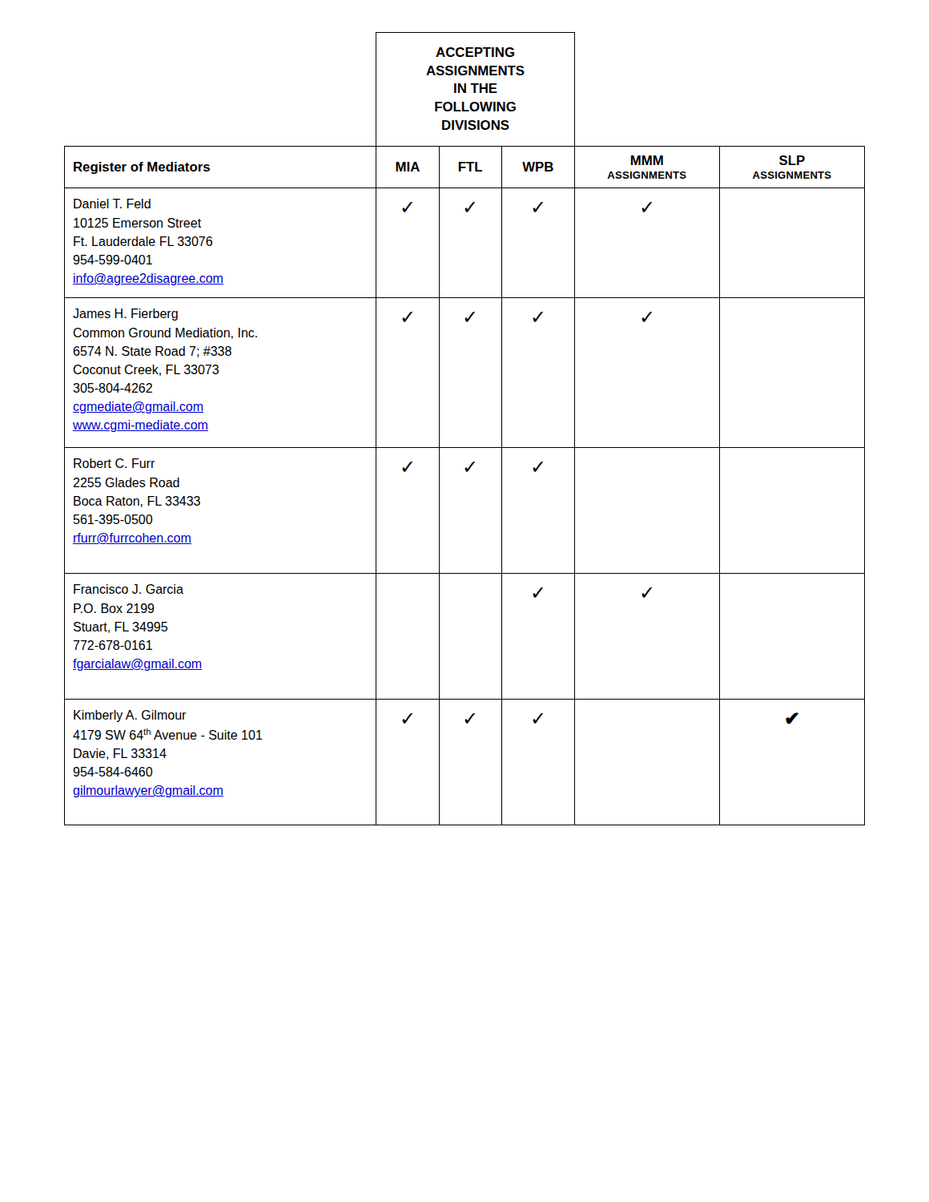| | ACCEPTING ASSIGNMENTS IN THE FOLLOWING DIVISIONS | | |
| Register of Mediators | MIA | FTL | WPB | MMM ASSIGNMENTS | SLP ASSIGNMENTS |
| Daniel T. Feld 10125 Emerson Street Ft. Lauderdale FL 33076 954-599-0401 info@agree2disagree.com | ✓ | ✓ | ✓ | ✓ | |
| James H. Fierberg Common Ground Mediation, Inc. 6574 N. State Road 7; #338 Coconut Creek, FL 33073 305-804-4262 cgmediate@gmail.com www.cgmi-mediate.com | ✓ | ✓ | ✓ | ✓ | |
| Robert C. Furr 2255 Glades Road Boca Raton, FL 33433 561-395-0500 rfurr@furrcohen.com | ✓ | ✓ | ✓ | | |
| Francisco J. Garcia P.O. Box 2199 Stuart, FL 34995 772-678-0161 fgarcialaw@gmail.com | | | ✓ | ✓ | |
| Kimberly A. Gilmour 4179 SW 64 th Avenue - Suite 101 Davie, FL 33314 954-584-6460 gilmourlawyer@gmail.com | ✓ | ✓ | ✓ | | ✔ |